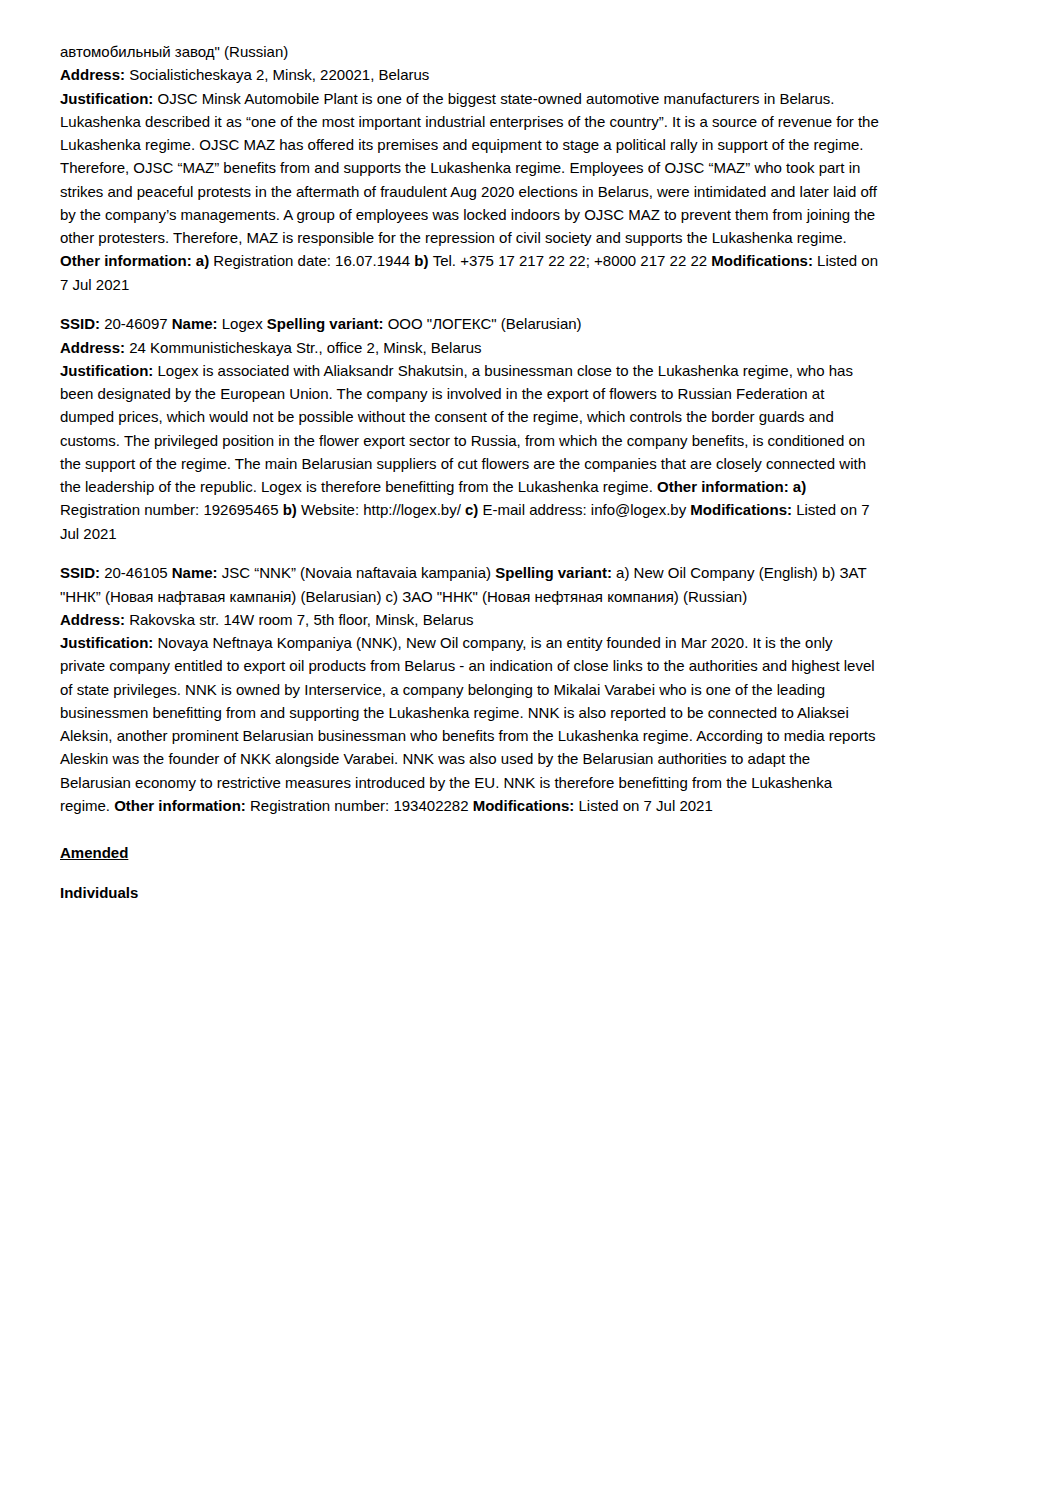автомобильный завод" (Russian)
Address: Socialisticheskaya 2, Minsk, 220021, Belarus
Justification: OJSC Minsk Automobile Plant is one of the biggest state-owned automotive manufacturers in Belarus. Lukashenka described it as “one of the most important industrial enterprises of the country”. It is a source of revenue for the Lukashenka regime. OJSC MAZ has offered its premises and equipment to stage a political rally in support of the regime. Therefore, OJSC “MAZ” benefits from and supports the Lukashenka regime. Employees of OJSC “MAZ” who took part in strikes and peaceful protests in the aftermath of fraudulent Aug 2020 elections in Belarus, were intimidated and later laid off by the company’s managements. A group of employees was locked indoors by OJSC MAZ to prevent them from joining the other protesters. Therefore, MAZ is responsible for the repression of civil society and supports the Lukashenka regime. Other information: a) Registration date: 16.07.1944 b) Tel. +375 17 217 22 22; +8000 217 22 22 Modifications: Listed on 7 Jul 2021
SSID: 20-46097 Name: Logex Spelling variant: ООО "ЛОГЕКС" (Belarusian)
Address: 24 Kommunisticheskaya Str., office 2, Minsk, Belarus
Justification: Logex is associated with Aliaksandr Shakutsin, a businessman close to the Lukashenka regime, who has been designated by the European Union. The company is involved in the export of flowers to Russian Federation at dumped prices, which would not be possible without the consent of the regime, which controls the border guards and customs. The privileged position in the flower export sector to Russia, from which the company benefits, is conditioned on the support of the regime. The main Belarusian suppliers of cut flowers are the companies that are closely connected with the leadership of the republic. Logex is therefore benefitting from the Lukashenka regime. Other information: a) Registration number: 192695465 b) Website: http://logex.by/ c) E-mail address: info@logex.by Modifications: Listed on 7 Jul 2021
SSID: 20-46105 Name: JSC “NNK” (Novaia naftavaia kampania) Spelling variant: a) New Oil Company (English) b) ЗАТ "ННК” (Новая нафтавая кампанія) (Belarusian) c) ЗАО "ННК" (Новая нефтяная компания) (Russian)
Address: Rakovska str. 14W room 7, 5th floor, Minsk, Belarus
Justification: Novaya Neftnaya Kompaniya (NNK), New Oil company, is an entity founded in Mar 2020. It is the only private company entitled to export oil products from Belarus - an indication of close links to the authorities and highest level of state privileges. NNK is owned by Interservice, a company belonging to Mikalai Varabei who is one of the leading businessmen benefitting from and supporting the Lukashenka regime. NNK is also reported to be connected to Aliaksei Aleksin, another prominent Belarusian businessman who benefits from the Lukashenka regime. According to media reports Aleskin was the founder of NKK alongside Varabei. NNK was also used by the Belarusian authorities to adapt the Belarusian economy to restrictive measures introduced by the EU. NNK is therefore benefitting from the Lukashenka regime. Other information: Registration number: 193402282 Modifications: Listed on 7 Jul 2021
Amended
Individuals